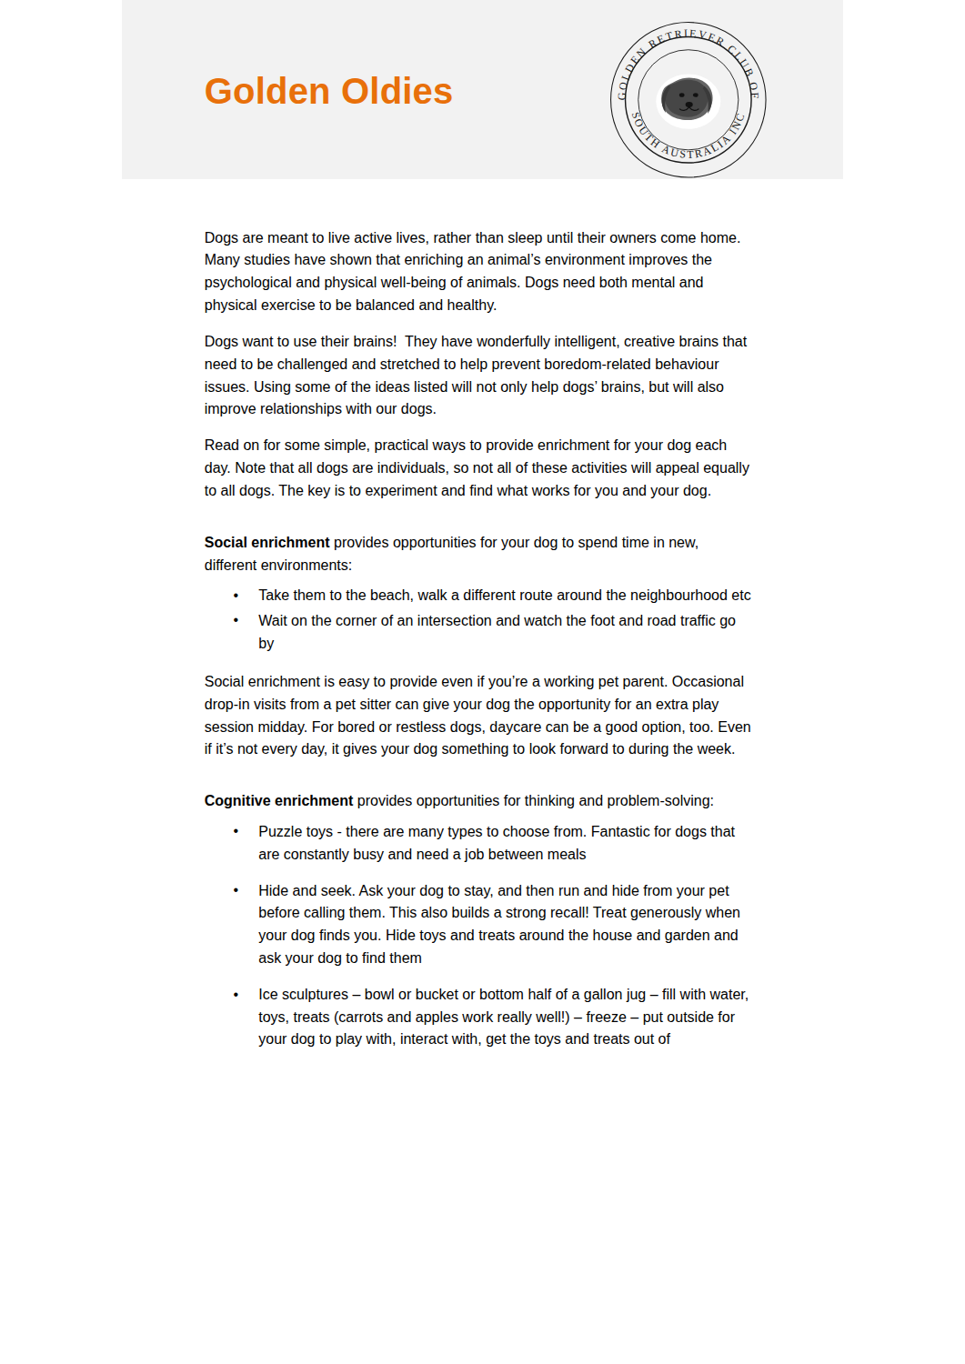Golden Oldies
Golden Retriever Club of South Australia Inc GOLDEN RETRIEVER CLUB OF SOUTH AUSTRALIA INC
Dogs are meant to live active lives, rather than sleep until their owners come home. Many studies have shown that enriching an animal’s environment improves the psychological and physical well-being of animals. Dogs need both mental and physical exercise to be balanced and healthy.
Dogs want to use their brains! They have wonderfully intelligent, creative brains that need to be challenged and stretched to help prevent boredom-related behaviour issues. Using some of the ideas listed will not only help dogs’ brains, but will also improve relationships with our dogs.
Read on for some simple, practical ways to provide enrichment for your dog each day. Note that all dogs are individuals, so not all of these activities will appeal equally to all dogs. The key is to experiment and find what works for you and your dog.
Social enrichment provides opportunities for your dog to spend time in new, different environments:
Take them to the beach, walk a different route around the neighbourhood etc
Wait on the corner of an intersection and watch the foot and road traffic go by
Social enrichment is easy to provide even if you’re a working pet parent. Occasional drop-in visits from a pet sitter can give your dog the opportunity for an extra play session midday. For bored or restless dogs, daycare can be a good option, too. Even if it’s not every day, it gives your dog something to look forward to during the week.
Cognitive enrichment provides opportunities for thinking and problem-solving:
Puzzle toys - there are many types to choose from. Fantastic for dogs that are constantly busy and need a job between meals
Hide and seek. Ask your dog to stay, and then run and hide from your pet before calling them. This also builds a strong recall! Treat generously when your dog finds you. Hide toys and treats around the house and garden and ask your dog to find them
Ice sculptures – bowl or bucket or bottom half of a gallon jug – fill with water, toys, treats (carrots and apples work really well!) – freeze – put outside for your dog to play with, interact with, get the toys and treats out of